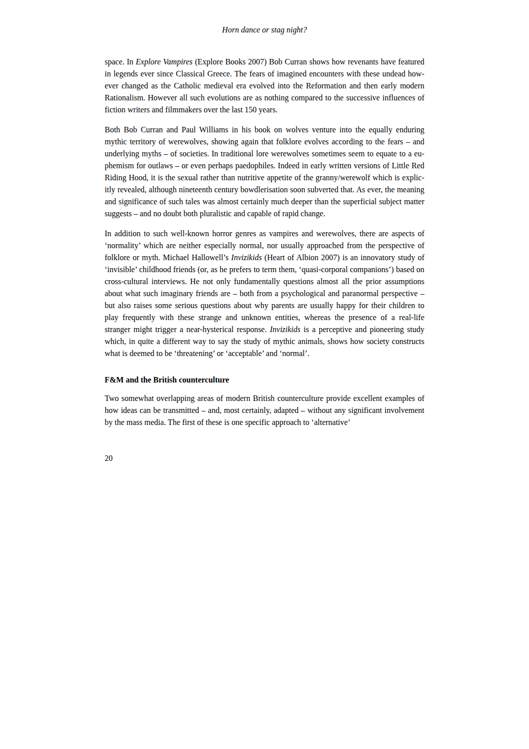Horn dance or stag night?
space. In Explore Vampires (Explore Books 2007) Bob Curran shows how revenants have featured in legends ever since Classical Greece. The fears of imagined encounters with these undead however changed as the Catholic medieval era evolved into the Reformation and then early modern Rationalism. However all such evolutions are as nothing compared to the successive influences of fiction writers and filmmakers over the last 150 years.
Both Bob Curran and Paul Williams in his book on wolves venture into the equally enduring mythic territory of werewolves, showing again that folklore evolves according to the fears – and underlying myths – of societies. In traditional lore werewolves sometimes seem to equate to a euphemism for outlaws – or even perhaps paedophiles. Indeed in early written versions of Little Red Riding Hood, it is the sexual rather than nutritive appetite of the granny/werewolf which is explicitly revealed, although nineteenth century bowdlerisation soon subverted that. As ever, the meaning and significance of such tales was almost certainly much deeper than the superficial subject matter suggests – and no doubt both pluralistic and capable of rapid change.
In addition to such well-known horror genres as vampires and werewolves, there are aspects of ‘normality’ which are neither especially normal, nor usually approached from the perspective of folklore or myth. Michael Hallowell’s Invizikids (Heart of Albion 2007) is an innovatory study of ‘invisible’ childhood friends (or, as he prefers to term them, ‘quasi-corporal companions’) based on cross-cultural interviews. He not only fundamentally questions almost all the prior assumptions about what such imaginary friends are – both from a psychological and paranormal perspective – but also raises some serious questions about why parents are usually happy for their children to play frequently with these strange and unknown entities, whereas the presence of a real-life stranger might trigger a near-hysterical response. Invizikids is a perceptive and pioneering study which, in quite a different way to say the study of mythic animals, shows how society constructs what is deemed to be ‘threatening’ or ‘acceptable’ and ‘normal’.
F&M and the British counterculture
Two somewhat overlapping areas of modern British counterculture provide excellent examples of how ideas can be transmitted – and, most certainly, adapted – without any significant involvement by the mass media. The first of these is one specific approach to ‘alternative’
20